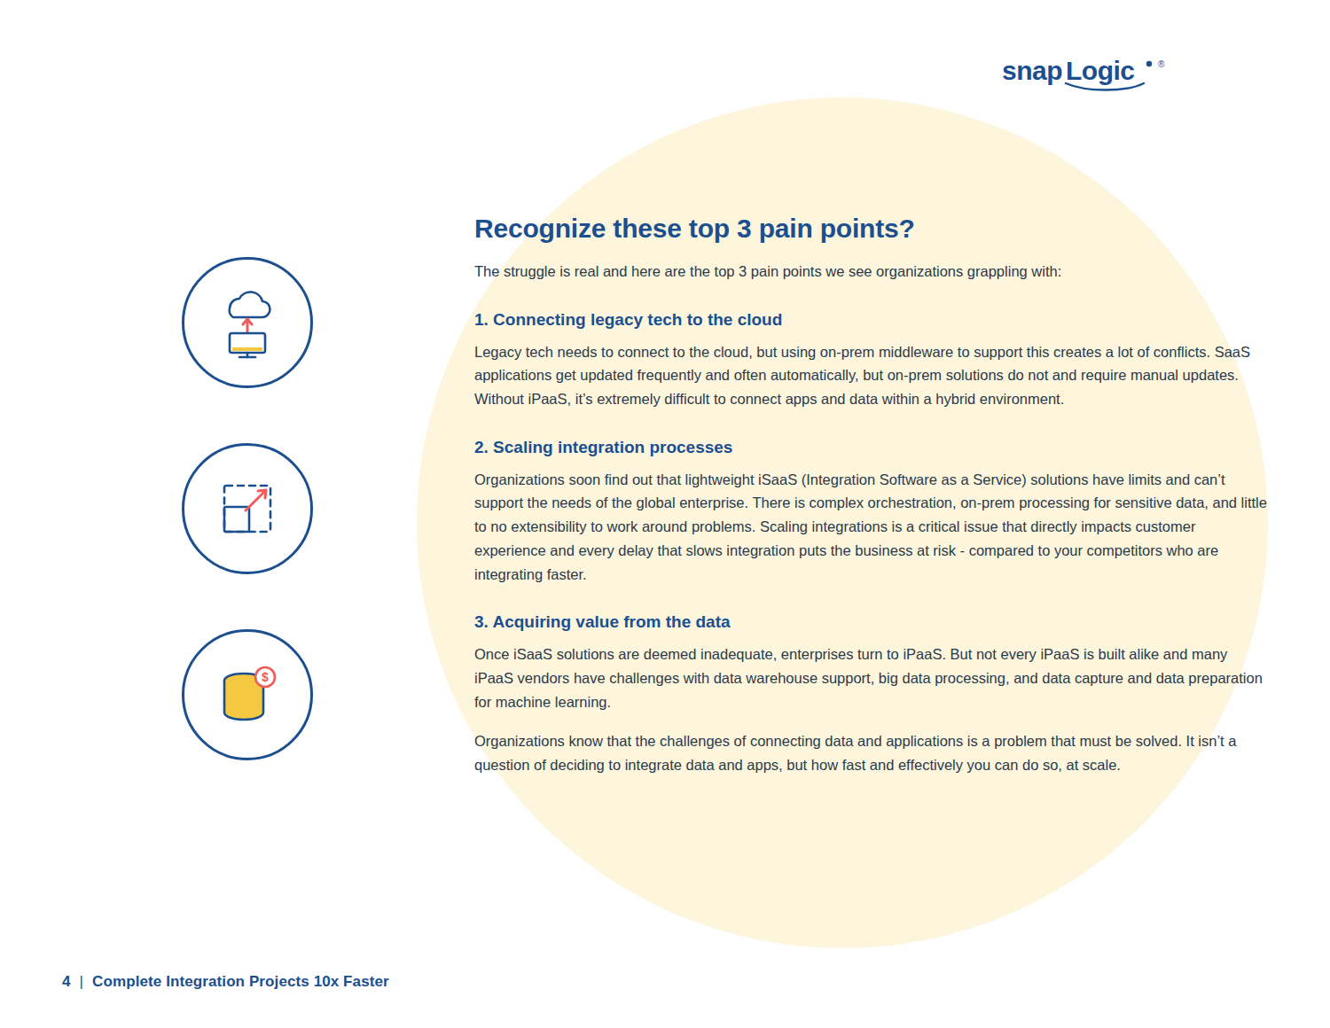snap Logic ®
$
Recognize these top 3 pain points?
The struggle is real and here are the top 3 pain points we see organizations grappling with:
1. Connecting legacy tech to the cloud
Legacy tech needs to connect to the cloud, but using on-prem middleware to support this creates a lot of conflicts. SaaS applications get updated frequently and often automatically, but on-prem solutions do not and require manual updates. Without iPaaS, it’s extremely difficult to connect apps and data within a hybrid environment.
2. Scaling integration processes
Organizations soon find out that lightweight iSaaS (Integration Software as a Service) solutions have limits and can’t support the needs of the global enterprise. There is complex orchestration, on-prem processing for sensitive data, and little to no extensibility to work around problems. Scaling integrations is a critical issue that directly impacts customer experience and every delay that slows integration puts the business at risk - compared to your competitors who are integrating faster.
3. Acquiring value from the data
Once iSaaS solutions are deemed inadequate, enterprises turn to iPaaS. But not every iPaaS is built alike and many iPaaS vendors have challenges with data warehouse support, big data processing, and data capture and data preparation for machine learning.
Organizations know that the challenges of connecting data and applications is a problem that must be solved. It isn’t a question of deciding to integrate data and apps, but how fast and effectively you can do so, at scale.
4|Complete Integration Projects 10x Faster